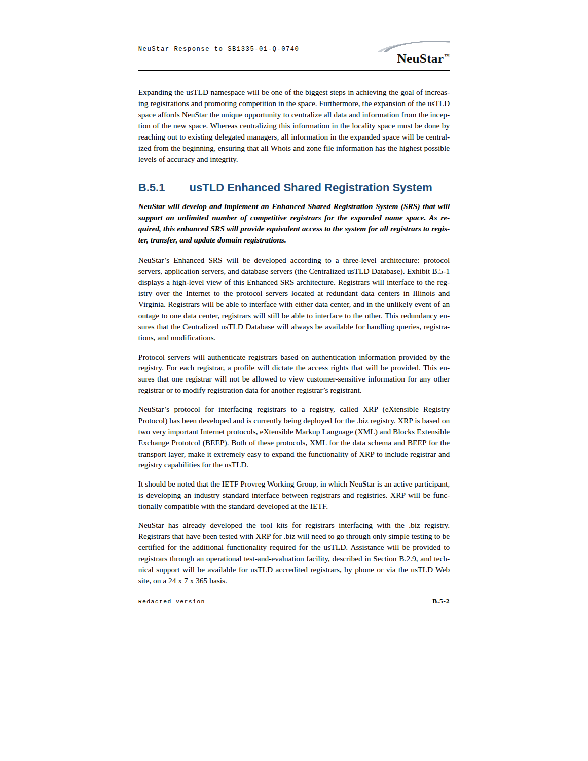NeuStar Response to SB1335-01-Q-0740
Neu Star™
Expanding the usTLD namespace will be one of the biggest steps in achieving the goal of increasing registrations and promoting competition in the space. Furthermore, the expansion of the usTLD space affords NeuStar the unique opportunity to centralize all data and information from the inception of the new space. Whereas centralizing this information in the locality space must be done by reaching out to existing delegated managers, all information in the expanded space will be centralized from the beginning, ensuring that all Whois and zone file information has the highest possible levels of accuracy and integrity.
B.5.1usTLD Enhanced Shared Registration System
NeuStar will develop and implement an Enhanced Shared Registration System (SRS) that will support an unlimited number of competitive registrars for the expanded name space. As required, this enhanced SRS will provide equivalent access to the system for all registrars to register, transfer, and update domain registrations.
NeuStar’s Enhanced SRS will be developed according to a three-level architecture: protocol servers, application servers, and database servers (the Centralized usTLD Database). Exhibit B.5-1 displays a high-level view of this Enhanced SRS architecture. Registrars will interface to the registry over the Internet to the protocol servers located at redundant data centers in Illinois and Virginia. Registrars will be able to interface with either data center, and in the unlikely event of an outage to one data center, registrars will still be able to interface to the other. This redundancy ensures that the Centralized usTLD Database will always be available for handling queries, registrations, and modifications.
Protocol servers will authenticate registrars based on authentication information provided by the registry. For each registrar, a profile will dictate the access rights that will be provided. This ensures that one registrar will not be allowed to view customer-sensitive information for any other registrar or to modify registration data for another registrar’s registrant.
NeuStar’s protocol for interfacing registrars to a registry, called XRP (eXtensible Registry Protocol) has been developed and is currently being deployed for the .biz registry. XRP is based on two very important Internet protocols, eXtensible Markup Language (XML) and Blocks Extensible Exchange Prototcol (BEEP). Both of these protocols, XML for the data schema and BEEP for the transport layer, make it extremely easy to expand the functionality of XRP to include registrar and registry capabilities for the usTLD.
It should be noted that the IETF Provreg Working Group, in which NeuStar is an active participant, is developing an industry standard interface between registrars and registries. XRP will be functionally compatible with the standard developed at the IETF.
NeuStar has already developed the tool kits for registrars interfacing with the .biz registry. Registrars that have been tested with XRP for .biz will need to go through only simple testing to be certified for the additional functionality required for the usTLD. Assistance will be provided to registrars through an operational test-and-evaluation facility, described in Section B.2.9, and technical support will be available for usTLD accredited registrars, by phone or via the usTLD Web site, on a 24 x 7 x 365 basis.
Redacted Version B.5-2